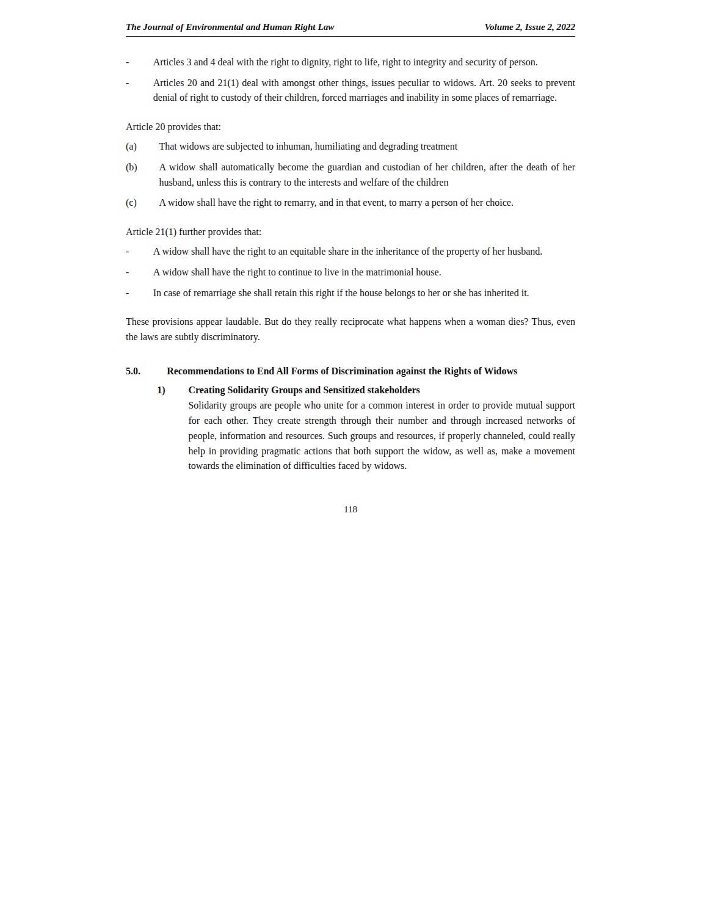The Journal of Environmental and Human Right Law Volume 2, Issue 2, 2022
-Articles 3 and 4 deal with the right to dignity, right to life, right to integrity and security of person.
-Articles 20 and 21(1) deal with amongst other things, issues peculiar to widows. Art. 20 seeks to prevent denial of right to custody of their children, forced marriages and inability in some places of remarriage.
Article 20 provides that:
(a) That widows are subjected to inhuman, humiliating and degrading treatment
(b) A widow shall automatically become the guardian and custodian of her children, after the death of her husband, unless this is contrary to the interests and welfare of the children
(c) A widow shall have the right to remarry, and in that event, to marry a person of her choice.
Article 21(1) further provides that:
-A widow shall have the right to an equitable share in the inheritance of the property of her husband.
-A widow shall have the right to continue to live in the matrimonial house.
-In case of remarriage she shall retain this right if the house belongs to her or she has inherited it.
These provisions appear laudable. But do they really reciprocate what happens when a woman dies? Thus, even the laws are subtly discriminatory.
5.0. Recommendations to End All Forms of Discrimination against the Rights of Widows
1) Creating Solidarity Groups and Sensitized stakeholders
Solidarity groups are people who unite for a common interest in order to provide mutual support for each other. They create strength through their number and through increased networks of people, information and resources. Such groups and resources, if properly channeled, could really help in providing pragmatic actions that both support the widow, as well as, make a movement towards the elimination of difficulties faced by widows.
118